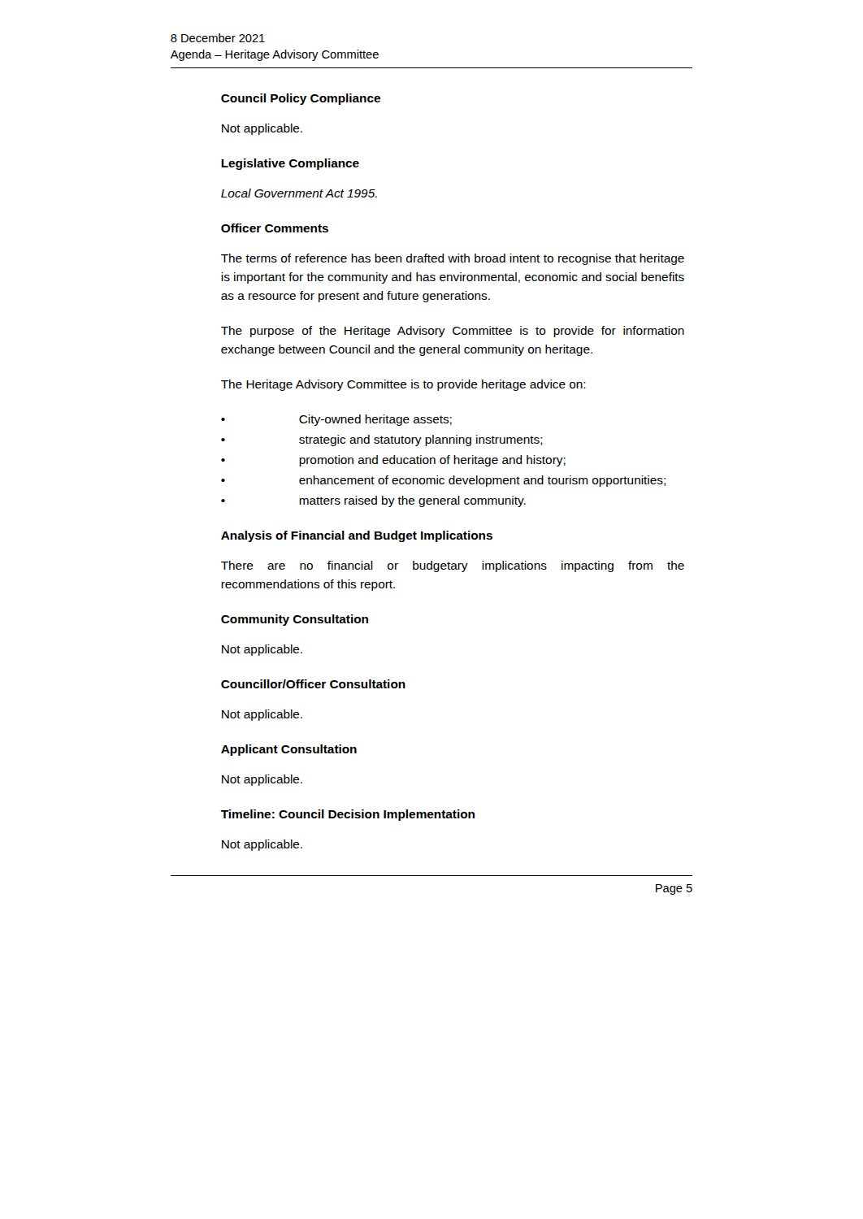8 December 2021 Agenda – Heritage Advisory Committee
Council Policy Compliance
Not applicable.
Legislative Compliance
Local Government Act 1995.
Officer Comments
The terms of reference has been drafted with broad intent to recognise that heritage is important for the community and has environmental, economic and social benefits as a resource for present and future generations.
The purpose of the Heritage Advisory Committee is to provide for information exchange between Council and the general community on heritage.
The Heritage Advisory Committee is to provide heritage advice on:
City-owned heritage assets;
strategic and statutory planning instruments;
promotion and education of heritage and history;
enhancement of economic development and tourism opportunities;
matters raised by the general community.
Analysis of Financial and Budget Implications
There are no financial or budgetary implications impacting from the recommendations of this report.
Community Consultation
Not applicable.
Councillor/Officer Consultation
Not applicable.
Applicant Consultation
Not applicable.
Timeline: Council Decision Implementation
Not applicable.
Page 5